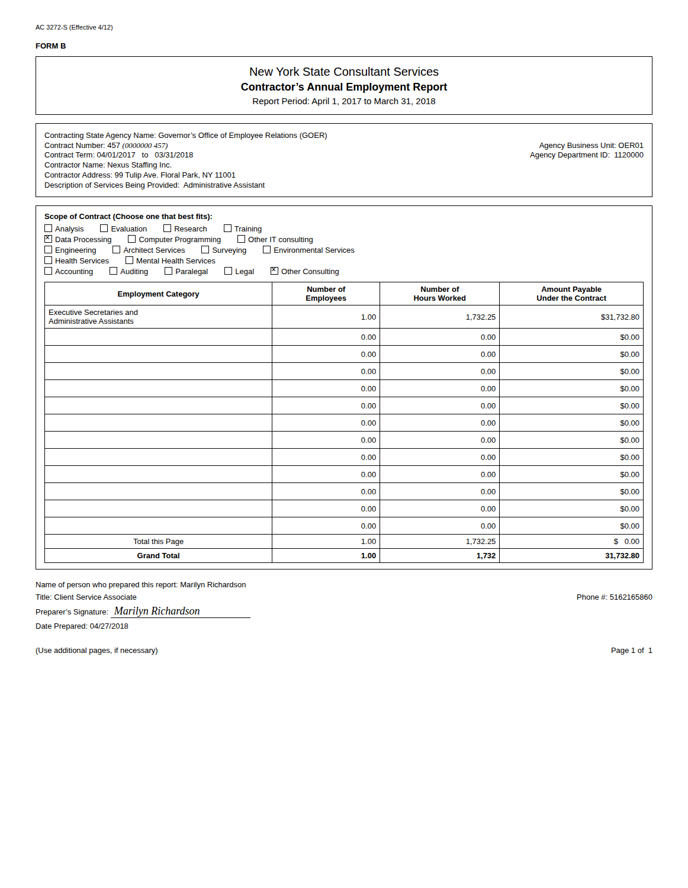AC 3272-S (Effective 4/12)
FORM B
New York State Consultant Services
Contractor’s Annual Employment Report
Report Period: April 1, 2017 to March 31, 2018
Contracting State Agency Name: Governor’s Office of Employee Relations (GOER)
Contract Number: 457 (0000000 457) Agency Business Unit: OER01
Contract Term: 04/01/2017 to 03/31/2018 Agency Department ID: 1120000
Contractor Name: Nexus Staffing Inc.
Contractor Address: 99 Tulip Ave. Floral Park, NY 11001
Description of Services Being Provided: Administrative Assistant
Scope of Contract (Choose one that best fits):
Analysis Evaluation Research Training
Data Processing Computer Programming Other IT consulting
Engineering Architect Services Surveying Environmental Services
Health Services Mental Health Services
Accounting Auditing Paralegal Legal Other Consulting
| Employment Category | Number of Employees | Number of Hours Worked | Amount Payable Under the Contract |
| --- | --- | --- | --- |
| Executive Secretaries and Administrative Assistants | 1.00 | 1,732.25 | $31,732.80 |
| | 0.00 | 0.00 | $0.00 |
| | 0.00 | 0.00 | $0.00 |
| | 0.00 | 0.00 | $0.00 |
| | 0.00 | 0.00 | $0.00 |
| | 0.00 | 0.00 | $0.00 |
| | 0.00 | 0.00 | $0.00 |
| | 0.00 | 0.00 | $0.00 |
| | 0.00 | 0.00 | $0.00 |
| | 0.00 | 0.00 | $0.00 |
| | 0.00 | 0.00 | $0.00 |
| | 0.00 | 0.00 | $0.00 |
| | 0.00 | 0.00 | $0.00 |
| Total this Page | 1.00 | 1,732.25 | $ 0.00 |
| Grand Total | 1.00 | 1,732 | 31,732.80 |
Name of person who prepared this report: Marilyn Richardson
Title: Client Service Associate Phone #: 5162165860
Preparer’s Signature: Marilyn Richardson
Date Prepared: 04/27/2018
(Use additional pages, if necessary) Page 1 of 1